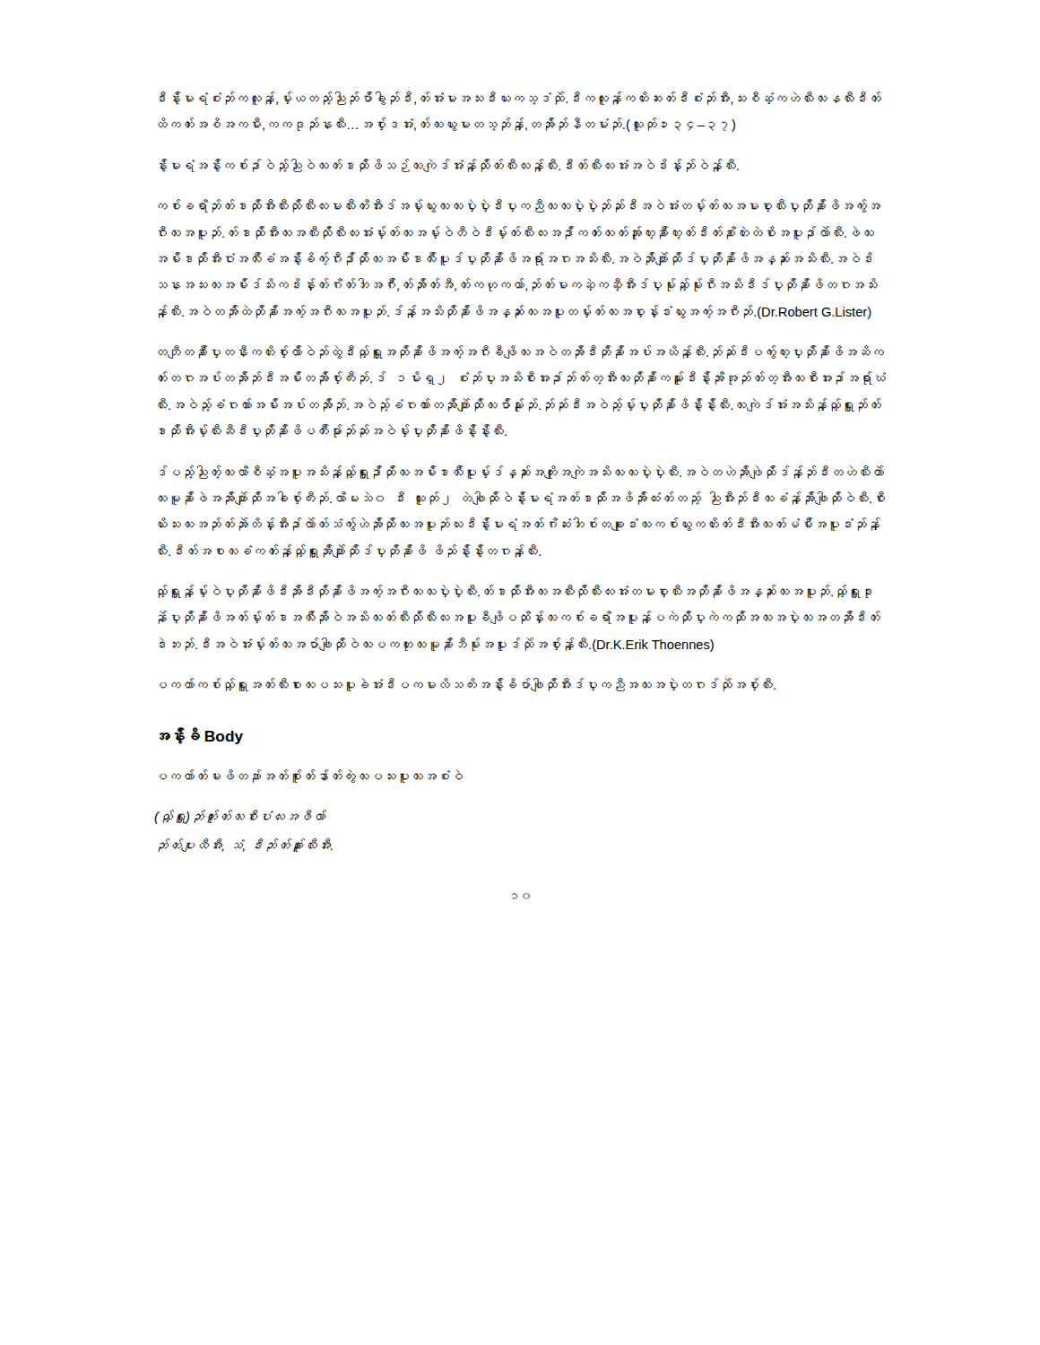ဒီးနိ့ၢ်မၤရံစံးဘၣ်ကလူးနှၣ်,မှၢ်ယတသ့ၣ်ညါဘၣ်ပိာ်ခွါဘၣ်ဒီး,တၢ်အံၤမၤအသးဒီးယၤကသ့ဒံလဲၣ်.ဒီးကလူးနှၣ်ကတိၤဆၢတၢ်ဒီးစံးဘၣ်အီၤ,သးစီဆှံကဟဲလီၤလၢနလီၤဒီးတၢ်ထိကတၢၢ်အစိအကမီၤ,ကကဒုဘၣ်နၤလီၤ…အစှၢ်ဒအံၤ,တၢ်လၢယွၤမၤတသ့ဘၣ်နှၣ်,တအိၣ်ဘၣ်နီတမံၤဘၣ်.(လူၤကၣ်၁း၃၄–၃၇)
နိ့ၢ်မၤရံအနိ့ၢ်ကစၢ်ဒၣ်ဝဲသ့ၣ်ညါဝဲလၢတၢ်ဒၢထိၣ်ဖိသဉ်လၢကျဲဒ်အံၤနှၣ်လိၣ်တၢ်လီၤလးနှၣ်လီၤ.ဒီးတၢ်လီၤလးအံၤအဝဲဒိးနှၢ်ဘၣ်ဝဲနှၣ်လီၤ.
ကစၢ်ခရံာ်ဘၣ်တၢ်ဒၢထိၣ်အီၤလီၤလိၣ်လီၤလးမၤလီၤတံၢ်အီၤဒ်အမှၢ်ယွၤလၢလၢပှဲၤပှဲၤဒီးပှၤကညီလၢလၢပှဲၤပှဲၤဘၣ်ဆၣ်ဒီးအဝဲအံၤတမှၢ်တၢ်လၢအမၤစှၤလီၤပှၤဟိၣ်ခိၣ်ဖိအကွၢ်အဂီၤလၢအပူၤဘၣ်.တၢ်ဒၢထိၣ်အီၤလၢအလီၤလိၣ်လီၤလးအံၤမှၢ်တၢ်လၢအမှၢ်ဝဲတီဝဲဒီးမှၢ်တၢ်လီၤလးအဒိၣ်ကတၢၢ်လၢတၢ်အုၣ်က့ၤခီၣ်က့ၤတၢ်ဒီးတၢ်စံၣ်တဲၤတဲစိၤအပူၤဒၣ်လဲာ်လီၤ.ဖဲလၢအမိၢ်ဒၢထိၣ်အီၤဝံၤအလီၢ်ခံအနိ့ၢ်ခိက့ၢ်ဂီၤဒိၣ်ထိၣ်လၢအမိၢ်ဒၢလီၢ်ပူၤဒ်ပှၤဟိၣ်ခိၣ်ဖိအရုာ်အဂၤအသိးလီၤ.အဝဲအိၣ်ဖျဲၣ်ထိၣ်ဒ်ပှၤဟိၣ်ခိၣ်ဖိအနှဆၢၣ်အသိးလီၤ.အဝဲဒိးသနၤအသးလၢအမိၢ်ဒ်သိးကဒိးနှၢ်တၢ်ဂံၢ်တၢ်ဘါအဂီၢ်,တၢ်အိၣ်တၢ်အီ,တၢ်ကဟုကယာ်,ဘၣ်တၢ်မၤကဆှဲကဆှီအီၤဒ်ပှၤမုၢ်ဆှၣ်မုၢ်ဂီၤအသိးဒီးဒ်ပှၤဟိၣ်ခိၣ်ဖိတဂၤအသိးနှၣ်လီၤ.အဝဲတအိၣ်ထဲဟိၣ်ခိၣ်အက့ၢ်အဂီၤလၢအပူၤဘၣ်.ဒ်နှၣ်အသိးဟိၣ်ခိၣ်ဖိအနှဆၢၣ်လၢအပူၤတမှၢ်တၢ်လၢအစှၤနှၢ်ဒံးယွၤအက့ၢ်အဂီၤဘၣ်.(Dr.Robert G.Lister)
တဘျီတခီၣ်ပှၤတနီၤကတိၤစှၢ်လိာ်ဝဲဘၣ်ထွဲဒီးယှၣ်ရှူးအဟိၣ်ခိၣ်ဖိအက့ၢ်အဂီၤခီဖျိလၢအဝဲတအိၣ်ဒီးဟိၣ်ခိၣ်အပၢ်အဃိနှၣ်လီၤ.ဘၣ်ဆၣ်ဒီးပကွၢ်က့ၤပှၤဟိၣ်ခိၣ်ဖိအဆိကတၢၢ်တဂၤအပၢ်တအိၣ်ဘၣ်ဒီးအမိၢ်တအိၣ်စှၢ်ကီးဘၣ်.ဒ် ၁မိၤရှ၂ စံးဘၣ်ပှၤအသိးစီၤအၤဒၣ်ဘၣ်တၢ်တ့အီၤလၢဟိၣ်ခိၣ်ကမူၣ်ဒီးနိ့ၢ်အံၣ်အုဘၣ်တၢ်တ့အီၤလၢစီၤအၤဒၣ်အရုာ်ဃံလီၤ.အဝဲသ့ၣ်ခံဂၤလၢာ်အမိၢ်အပၢ်တအိၣ်ဘၣ်.အဝဲသ့ၣ်ခံဂၤလၢာ်တအိၣ်ဖျဲၣ်ထိၣ်လၢပိာ်မုၣ်ဘၣ်.ဘၣ်ဆၣ်ဒီးအဝဲသ့ၣ်မှၢ်ပှၤဟိၣ်ခိၣ်ဖိနိ့ၢ်နိ့ၢ်လီၤ.လၢကျဲဒ်အံၤအသိးနှၣ်ယှၣ်ရှူးဘၣ်တၢ်ဒၢထိၣ်အီၤမှၢ်လီၤဆီဒီးပှၤဟိၣ်ခိၣ်ဖိပတီၢ်မုာ်ဘၣ်ဆၣ်အဝဲမှၢ်ပှၤဟိၣ်ခိၣ်ဖိနိ့ၢ်နိ့ၢ်လီၤ.
ဒ်ပသ့ၣ်ညါတ့ၢ်လၢလံာ်စီဆှံအပူၤအသိးနှၣ်ယှၣ်ရှူးဒိၣ်ထိၣ်လၢအမိၢ်ဒၢလီၢ်ပူၤမှၢ်ဒ်နှဆၢၣ်အကျိုးအကျဲအသိးလၢလၢပှဲၤပှဲၤလီၤ.အဝဲတဟဲအိၣ်ဖျဲထိၣ်ဒ်နှၣ်ဘၣ်ဒီးတဟဲလီၤတဲာ်လၢမူခိၣ်ဖဲအအိၣ်ဖျဲၣ်ထိၣ်အခါစှၢ်ကီးဘၣ်.လံာ်မးသဲ၀ ဒီး လူၤကၣ်၂ တဲဖျါထိၣ်ဝဲနိ့ၢ်မၤရံအတၢ်ဒၢထိၣ်အဖိအိၣ်ထံးတၢ်တသ့ၣ် ညါအီၤဘၣ်ဒီးလၢခံနှၣ်အိၣ်ဖျါထိၣ်ဝဲလီၤ.စီၤယိၤသးလၢအဘၣ်တၢ်အဲၣ်တိနှၢ်အီၤဒၣ်လဲာ်တၢ်သံကွၢ်ဟဲအိၣ်ထိၣ်လၢအပူၤဘၣ်ဃးဒီးနိ့ၢ်မၤရံအတၢ်ဂံၢ်ဆံးဘါစၢ်တချုးဒံးလၢကစၢ်ယွၤကတိၤတၢ်ဒီးအီၤလၢတၢ်မံမီၢ်အပူၤဒံးဘၣ်နှၣ်လီၤ.ဒီးတၢ်အစၢလၢခံကတၢၢ်နှၣ်ယှၣ်ရှူးအိၣ်ဖျဲၣ်ထိၣ်ဒ်ပှၤဟိၣ်ခိၣ်ဖိ ဖိသၣ်နိ့ၢ်နိ့ၢ်တဂၤနှၣ်လီၤ.
ယှၣ်ရှူးနှၣ်မှၢ်ဝဲပှၤဟိၣ်ခိၣ်ဖိဒီးအိၣ်ဒီးဟိၣ်ခိၣ်ဖိအက့ၢ်အဂီၤလၢလၢပှဲၤပှဲၤလီၤ.တၢ်ဒၢထိၣ်အီၤလၢအလီၤလိၣ်လီၤလးအံၤတမၤစှၤလီၤအဟိၣ်ခိၣ်ဖိအနှဆၢၣ်လၢအပူၤဘၣ်.ယှၣ်ရှူးဒုးနဲၣ်ပှၤဟိၣ်ခိၣ်ဖိအတၢ်မှၢ်တၢ်ဒၢအလီၢ်အိၣ်ဝဲအသိးလၢတၢ်လီၤလိၣ်လီၤလးအပူၤခီဖျိပထံၣ်နှၢ်လၢကစၢ်ခရံာ်အပူၤနှၣ်ပကဲထိၣ်ပှၤကဲကထိၣ်အလၢအပှဲၤလၢအတအိၣ်ဒီးတၢ်ဒဲးဘးဘၣ်.ဒီးအဝဲအံၤမှၢ်တၢ်လၢအပာ်ဖျါထိၣ်ဝဲလၢပကတုၤလၢမူခိၣ်ဘီမုၢ်အပူၤဒ်လဲၣ်အစှၢ်နှၣ်လီၤ.(Dr.K.Erik Thoennes)
ပကဟာ်ကစၢ်ယှၣ်ရှူးအတၢ်လီၤစၢၤလၢပသးပူၤခဲအံၤဒီးပကမၤလိသကိးအနိ့ၢ်ခိပာ်ဖျါထိၣ်အီၤဒ်ပှၤကညီအလၢအပှဲၤတဂၤဒ်လဲၣ်အစှၢ်လီၤ.
အနိ့ၢ်ခိ Body
ပကဟာ်တၢ်မၢဖိတဖၣ်အတၢ်စူၢ်တၢ်နာ်တၢ်ကွဲးလၢပသးပူၤလၢအစံးဝဲ
(ယှၣ်ရှူး)ဘၣ်တူၢ်တၢ်လၢစီၤပံၤလးအဖီလာ်
ဘၣ်တၢ်ပျၤထီအီၤ, သံ, ဒီးဘၣ်တၢ်ခူၣ်လီၤအီၤ.
၁၀